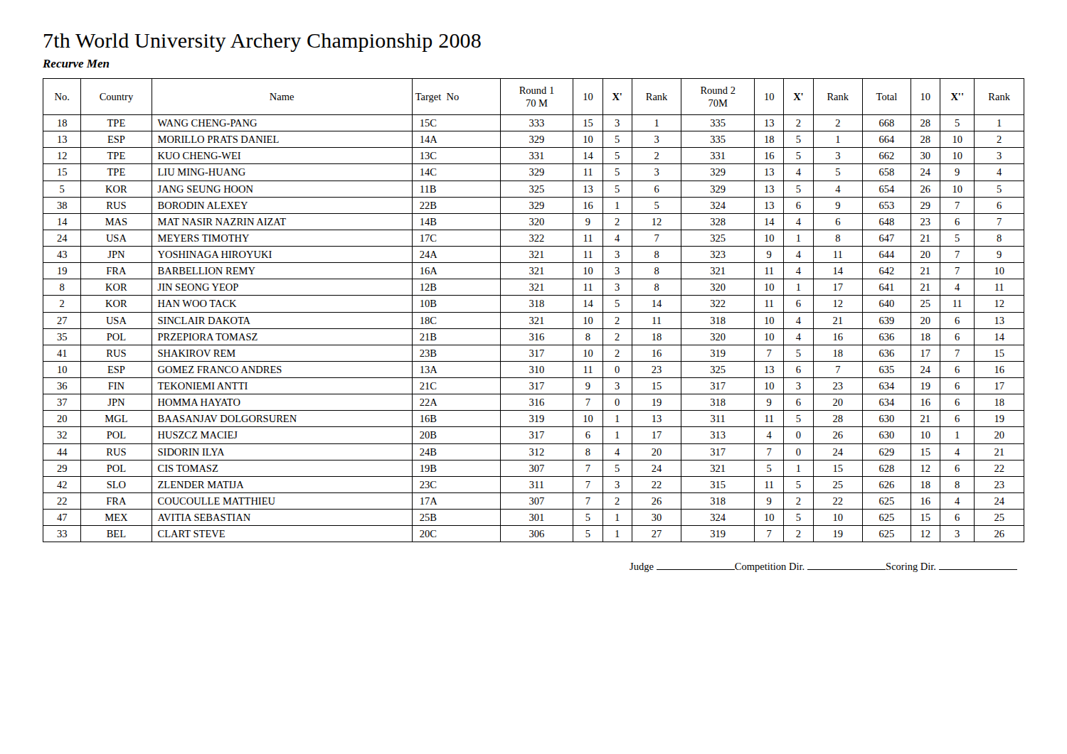7th World University Archery Championship 2008
Recurve Men
| No. | Country | Name | Target No | Round 1 70 M | 10 | X' | Rank | Round 2 70M | 10 | X' | Rank | Total | 10 | X'' | Rank |
| --- | --- | --- | --- | --- | --- | --- | --- | --- | --- | --- | --- | --- | --- | --- | --- |
| 18 | TPE | WANG CHENG-PANG | 15C | 333 | 15 | 3 | 1 | 335 | 13 | 2 | 2 | 668 | 28 | 5 | 1 |
| 13 | ESP | MORILLO PRATS DANIEL | 14A | 329 | 10 | 5 | 3 | 335 | 18 | 5 | 1 | 664 | 28 | 10 | 2 |
| 12 | TPE | KUO CHENG-WEI | 13C | 331 | 14 | 5 | 2 | 331 | 16 | 5 | 3 | 662 | 30 | 10 | 3 |
| 15 | TPE | LIU MING-HUANG | 14C | 329 | 11 | 5 | 3 | 329 | 13 | 4 | 5 | 658 | 24 | 9 | 4 |
| 5 | KOR | JANG SEUNG HOON | 11B | 325 | 13 | 5 | 6 | 329 | 13 | 5 | 4 | 654 | 26 | 10 | 5 |
| 38 | RUS | BORODIN ALEXEY | 22B | 329 | 16 | 1 | 5 | 324 | 13 | 6 | 9 | 653 | 29 | 7 | 6 |
| 14 | MAS | MAT NASIR NAZRIN AIZAT | 14B | 320 | 9 | 2 | 12 | 328 | 14 | 4 | 6 | 648 | 23 | 6 | 7 |
| 24 | USA | MEYERS TIMOTHY | 17C | 322 | 11 | 4 | 7 | 325 | 10 | 1 | 8 | 647 | 21 | 5 | 8 |
| 43 | JPN | YOSHINAGA HIROYUKI | 24A | 321 | 11 | 3 | 8 | 323 | 9 | 4 | 11 | 644 | 20 | 7 | 9 |
| 19 | FRA | BARBELLION REMY | 16A | 321 | 10 | 3 | 8 | 321 | 11 | 4 | 14 | 642 | 21 | 7 | 10 |
| 8 | KOR | JIN SEONG YEOP | 12B | 321 | 11 | 3 | 8 | 320 | 10 | 1 | 17 | 641 | 21 | 4 | 11 |
| 2 | KOR | HAN WOO TACK | 10B | 318 | 14 | 5 | 14 | 322 | 11 | 6 | 12 | 640 | 25 | 11 | 12 |
| 27 | USA | SINCLAIR DAKOTA | 18C | 321 | 10 | 2 | 11 | 318 | 10 | 4 | 21 | 639 | 20 | 6 | 13 |
| 35 | POL | PRZEPIORA TOMASZ | 21B | 316 | 8 | 2 | 18 | 320 | 10 | 4 | 16 | 636 | 18 | 6 | 14 |
| 41 | RUS | SHAKIROV REM | 23B | 317 | 10 | 2 | 16 | 319 | 7 | 5 | 18 | 636 | 17 | 7 | 15 |
| 10 | ESP | GOMEZ FRANCO ANDRES | 13A | 310 | 11 | 0 | 23 | 325 | 13 | 6 | 7 | 635 | 24 | 6 | 16 |
| 36 | FIN | TEKONIEMI ANTTI | 21C | 317 | 9 | 3 | 15 | 317 | 10 | 3 | 23 | 634 | 19 | 6 | 17 |
| 37 | JPN | HOMMA HAYATO | 22A | 316 | 7 | 0 | 19 | 318 | 9 | 6 | 20 | 634 | 16 | 6 | 18 |
| 20 | MGL | BAASANJAV DOLGORSUREN | 16B | 319 | 10 | 1 | 13 | 311 | 11 | 5 | 28 | 630 | 21 | 6 | 19 |
| 32 | POL | HUSZCZ MACIEJ | 20B | 317 | 6 | 1 | 17 | 313 | 4 | 0 | 26 | 630 | 10 | 1 | 20 |
| 44 | RUS | SIDORIN ILYA | 24B | 312 | 8 | 4 | 20 | 317 | 7 | 0 | 24 | 629 | 15 | 4 | 21 |
| 29 | POL | CIS TOMASZ | 19B | 307 | 7 | 5 | 24 | 321 | 5 | 1 | 15 | 628 | 12 | 6 | 22 |
| 42 | SLO | ZLENDER MATIJA | 23C | 311 | 7 | 3 | 22 | 315 | 11 | 5 | 25 | 626 | 18 | 8 | 23 |
| 22 | FRA | COUCOULLE MATTHIEU | 17A | 307 | 7 | 2 | 26 | 318 | 9 | 2 | 22 | 625 | 16 | 4 | 24 |
| 47 | MEX | AVITIA SEBASTIAN | 25B | 301 | 5 | 1 | 30 | 324 | 10 | 5 | 10 | 625 | 15 | 6 | 25 |
| 33 | BEL | CLART STEVE | 20C | 306 | 5 | 1 | 27 | 319 | 7 | 2 | 19 | 625 | 12 | 3 | 26 |
Judge Competition Dir. Scoring Dir.